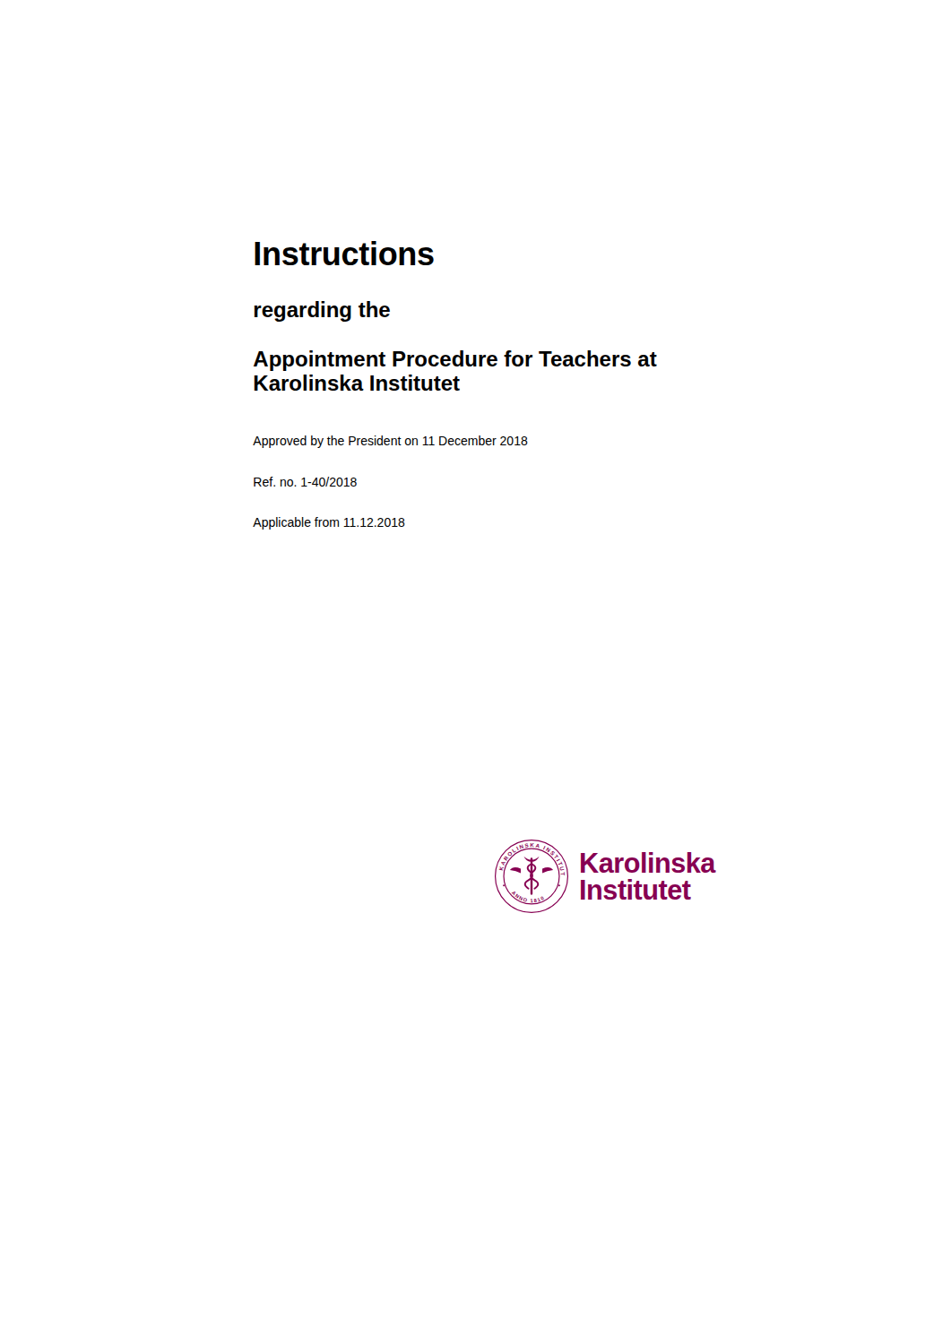Instructions
regarding the
Appointment Procedure for Teachers at Karolinska Institutet
Approved by the President on 11 December 2018
Ref. no. 1-40/2018
Applicable from 11.12.2018
KAROLINSKA INSTITUTET ANNO 1810
Karolinska Institutet